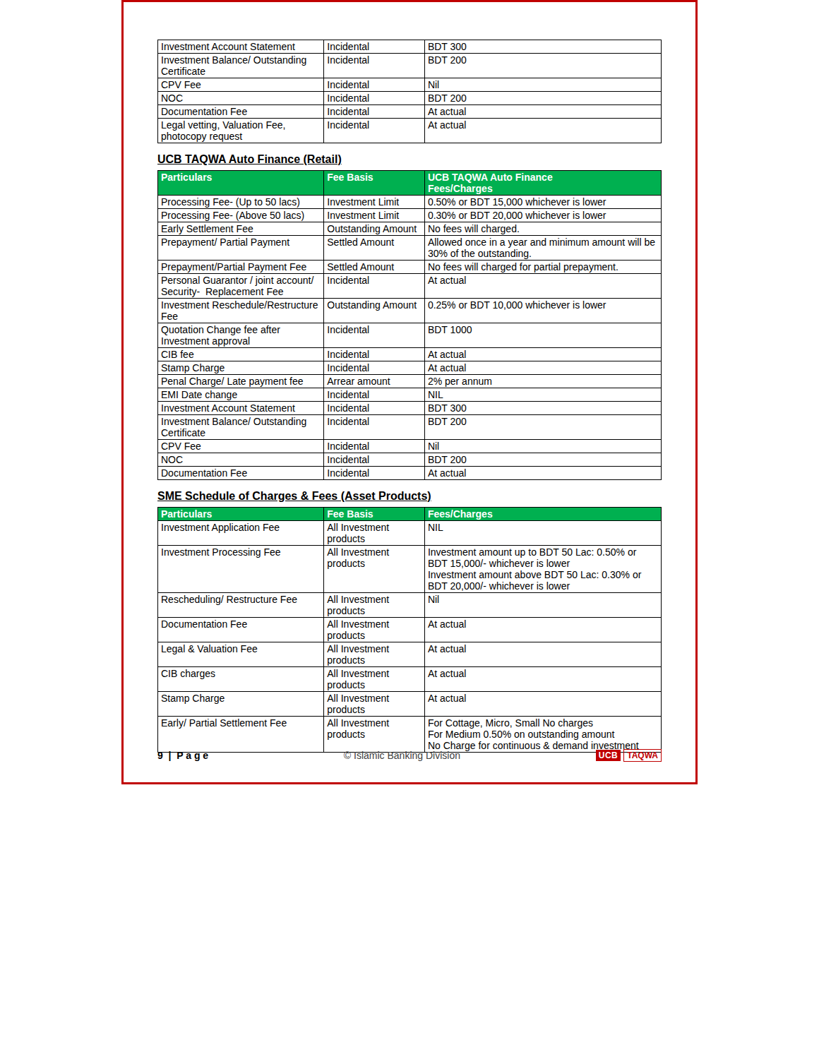| Investment Account Statement | Incidental | BDT 300 |
| Investment Balance/ Outstanding Certificate | Incidental | BDT 200 |
| CPV Fee | Incidental | Nil |
| NOC | Incidental | BDT 200 |
| Documentation Fee | Incidental | At actual |
| Legal vetting, Valuation Fee, photocopy request | Incidental | At actual |
UCB TAQWA Auto Finance (Retail)
| Particulars | Fee Basis | UCB TAQWA Auto Finance Fees/Charges |
| --- | --- | --- |
| Processing Fee- (Up to 50 lacs) | Investment Limit | 0.50% or BDT 15,000 whichever is lower |
| Processing Fee- (Above 50 lacs) | Investment Limit | 0.30% or BDT 20,000 whichever is lower |
| Early Settlement Fee | Outstanding Amount | No fees will charged. |
| Prepayment/ Partial Payment | Settled Amount | Allowed once in a year and minimum amount will be 30% of the outstanding. |
| Prepayment/Partial Payment Fee | Settled Amount | No fees will charged for partial prepayment. |
| Personal Guarantor / joint account/ Security- Replacement Fee | Incidental | At actual |
| Investment Reschedule/Restructure Fee | Outstanding Amount | 0.25% or BDT 10,000 whichever is lower |
| Quotation Change fee after Investment approval | Incidental | BDT 1000 |
| CIB fee | Incidental | At actual |
| Stamp Charge | Incidental | At actual |
| Penal Charge/ Late payment fee | Arrear amount | 2% per annum |
| EMI Date change | Incidental | NIL |
| Investment Account Statement | Incidental | BDT 300 |
| Investment Balance/ Outstanding Certificate | Incidental | BDT 200 |
| CPV Fee | Incidental | Nil |
| NOC | Incidental | BDT 200 |
| Documentation Fee | Incidental | At actual |
SME Schedule of Charges & Fees (Asset Products)
| Particulars | Fee Basis | Fees/Charges |
| --- | --- | --- |
| Investment Application Fee | All Investment products | NIL |
| Investment Processing Fee | All Investment products | Investment amount up to BDT 50 Lac: 0.50% or BDT 15,000/- whichever is lower Investment amount above BDT 50 Lac: 0.30% or BDT 20,000/- whichever is lower |
| Rescheduling/ Restructure Fee | All Investment products | Nil |
| Documentation Fee | All Investment products | At actual |
| Legal & Valuation Fee | All Investment products | At actual |
| CIB charges | All Investment products | At actual |
| Stamp Charge | All Investment products | At actual |
| Early/ Partial Settlement Fee | All Investment products | For Cottage, Micro, Small No charges For Medium 0.50% on outstanding amount No Charge for continuous & demand investment |
9 | P a g e
© Islamic Banking Division
UCB TAQWA